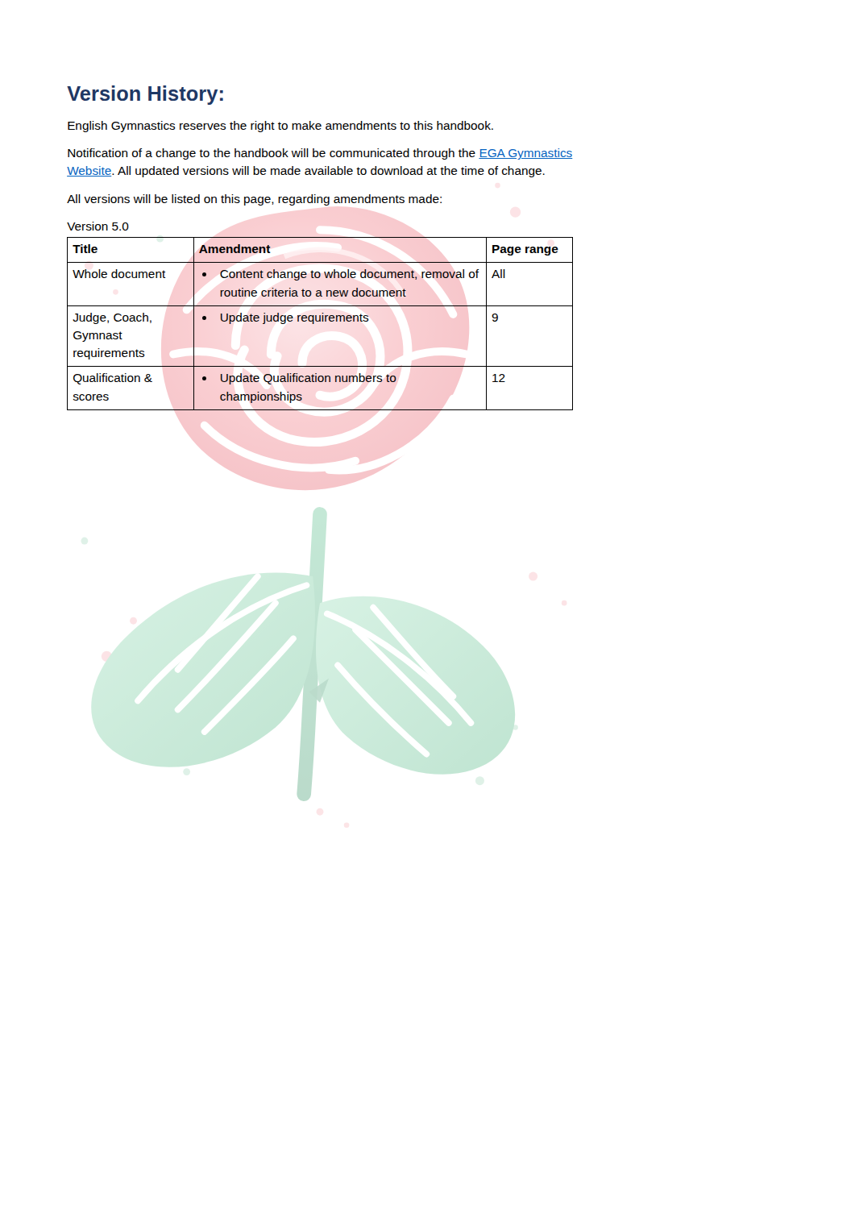Version History:
English Gymnastics reserves the right to make amendments to this handbook.
Notification of a change to the handbook will be communicated through the EGA Gymnastics Website. All updated versions will be made available to download at the time of change.
All versions will be listed on this page, regarding amendments made:
Version 5.0
| Title | Amendment | Page range |
| --- | --- | --- |
| Whole document | Content change to whole document, removal of routine criteria to a new document | All |
| Judge, Coach, Gymnast requirements | Update judge requirements | 9 |
| Qualification & scores | Update Qualification numbers to championships | 12 |